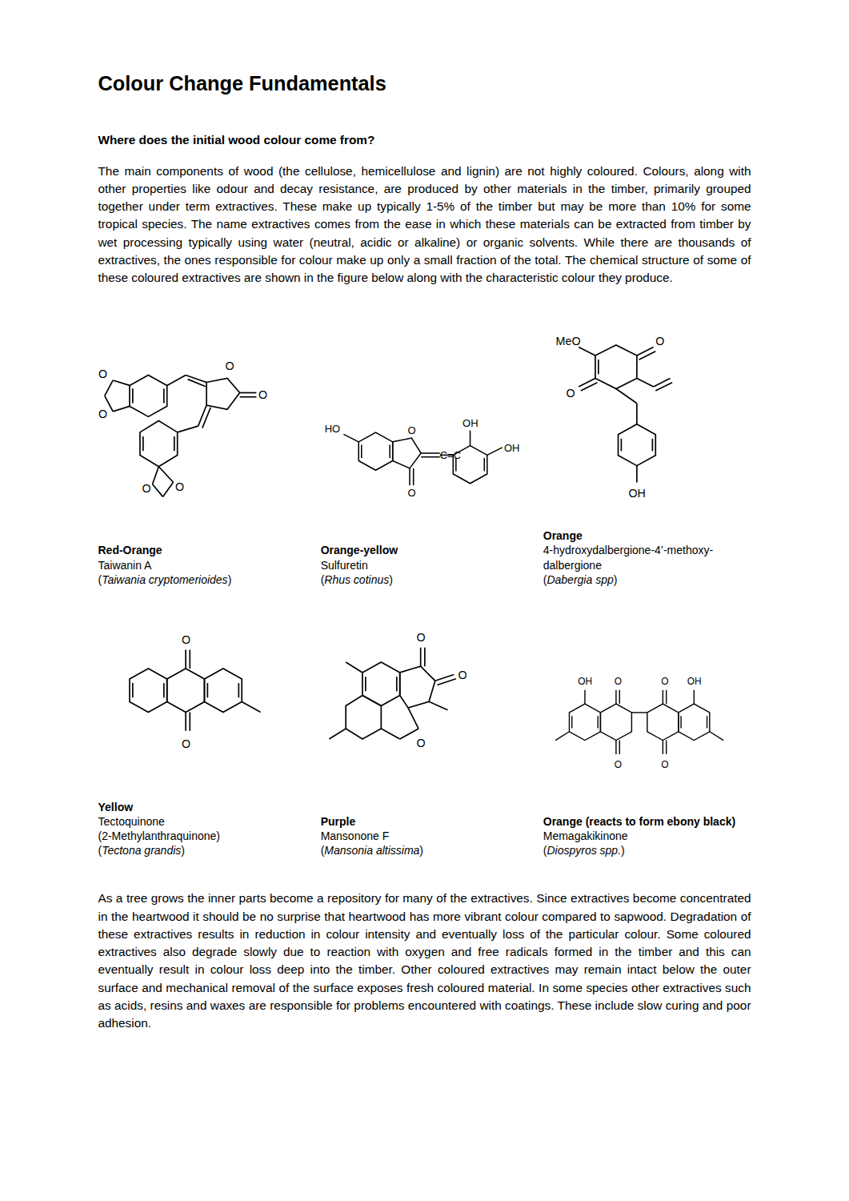Colour Change Fundamentals
Where does the initial wood colour come from?
The main components of wood (the cellulose, hemicellulose and lignin) are not highly coloured. Colours, along with other properties like odour and decay resistance, are produced by other materials in the timber, primarily grouped together under term extractives. These make up typically 1-5% of the timber but may be more than 10% for some tropical species. The name extractives comes from the ease in which these materials can be extracted from timber by wet processing typically using water (neutral, acidic or alkaline) or organic solvents. While there are thousands of extractives, the ones responsible for colour make up only a small fraction of the total. The chemical structure of some of these coloured extractives are shown in the figure below along with the characteristic colour they produce.
O O O O O O
Red-Orange Taiwanin A
(Taiwania cryptomerioides)
HO O O C=C OH OH
Orange-yellow Sulfuretin
(Rhus cotinus)
MeO O O OH
Orange 4-hydroxydalbergione-4’-methoxy-dalbergione
(Dabergia spp)
O O
Yellow Tectoquinone
(2-Methylanthraquinone)
(Tectona grandis)
O O O
Purple Mansonone F
(Mansonia altissima)
OH O O O O OH
Orange (reacts to form ebony black) Memagakikinone
(Diospyros spp.)
As a tree grows the inner parts become a repository for many of the extractives. Since extractives become concentrated in the heartwood it should be no surprise that heartwood has more vibrant colour compared to sapwood. Degradation of these extractives results in reduction in colour intensity and eventually loss of the particular colour. Some coloured extractives also degrade slowly due to reaction with oxygen and free radicals formed in the timber and this can eventually result in colour loss deep into the timber. Other coloured extractives may remain intact below the outer surface and mechanical removal of the surface exposes fresh coloured material. In some species other extractives such as acids, resins and waxes are responsible for problems encountered with coatings. These include slow curing and poor adhesion.